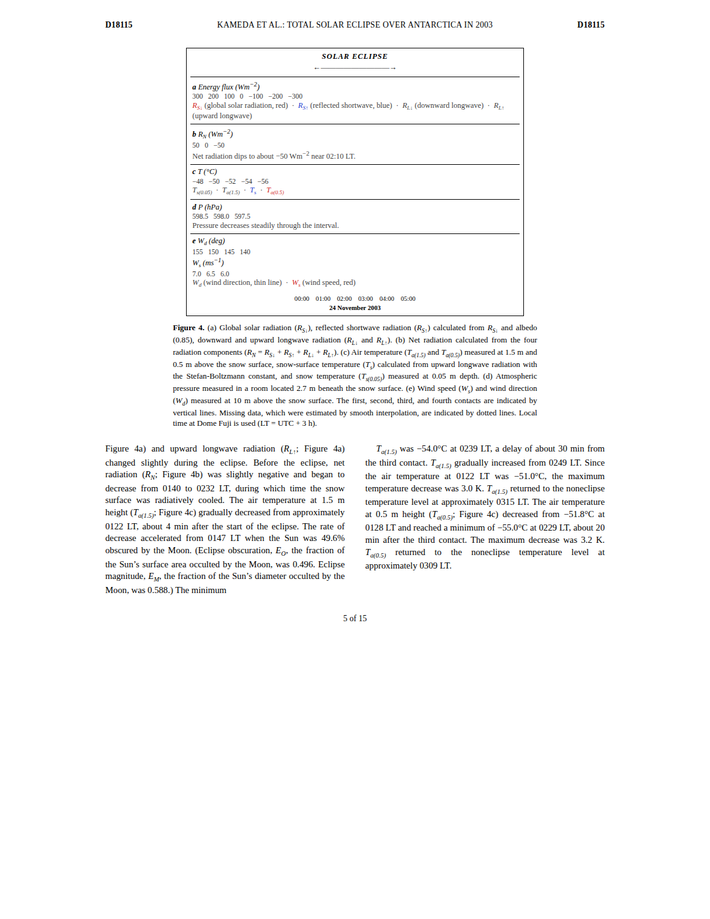D18115 Kameda et al.: Total Solar Eclipse over Antarctica in 2003 D18115
SOLAR ECLIPSE
←—————————→
a Energy flux (Wm−2)
300 200 100 0 −100 −200 −300
RS↓ (global solar radiation, red) · RS↑ (reflected shortwave, blue) · RL↓ (downward longwave) · RL↑ (upward longwave)
b RN (Wm−2)
50 0 −50
Net radiation dips to about −50 Wm−2 near 02:10 LT.
c T (°C)
−48 −50 −52 −54 −56
Ts(0.05) · Ta(1.5) · Ts · Ta(0.5)
d P (hPa)
598.5 598.0 597.5
Pressure decreases steadily through the interval.
e Wd (deg)
155 150 145 140
Ws (ms−1)
7.0 6.5 6.0
Wd (wind direction, thin line) · Ws (wind speed, red)
00:00 01:00 02:00 03:00 04:00 05:00 24 November 2003
Figure 4. (a) Global solar radiation (RS↓), reflected shortwave radiation (RS↑) calculated from RS↓ and albedo (0.85), downward and upward longwave radiation (RL↓ and RL↑). (b) Net radiation calculated from the four radiation components (RN = RS↓ + RS↑ + RL↓ + RL↑). (c) Air temperature (Ta(1.5) and Ta(0.5)) measured at 1.5 m and 0.5 m above the snow surface, snow-surface temperature (Ts) calculated from upward longwave radiation with the Stefan-Boltzmann constant, and snow temperature (Ts(0.05)) measured at 0.05 m depth. (d) Atmospheric pressure measured in a room located 2.7 m beneath the snow surface. (e) Wind speed (Ws) and wind direction (Wd) measured at 10 m above the snow surface. The first, second, third, and fourth contacts are indicated by vertical lines. Missing data, which were estimated by smooth interpolation, are indicated by dotted lines. Local time at Dome Fuji is used (LT = UTC + 3 h).
Figure 4a) and upward longwave radiation (RL↑; Figure 4a) changed slightly during the eclipse. Before the eclipse, net radiation (RN; Figure 4b) was slightly negative and began to decrease from 0140 to 0232 LT, during which time the snow surface was radiatively cooled. The air temperature at 1.5 m height (Ta(1.5); Figure 4c) gradually decreased from approximately 0122 LT, about 4 min after the start of the eclipse. The rate of decrease accelerated from 0147 LT when the Sun was 49.6% obscured by the Moon. (Eclipse obscuration, EO, the fraction of the Sun’s surface area occulted by the Moon, was 0.496. Eclipse magnitude, EM, the fraction of the Sun’s diameter occulted by the Moon, was 0.588.) The minimum
Ta(1.5) was −54.0°C at 0239 LT, a delay of about 30 min from the third contact. Ta(1.5) gradually increased from 0249 LT. Since the air temperature at 0122 LT was −51.0°C, the maximum temperature decrease was 3.0 K. Ta(1.5) returned to the noneclipse temperature level at approximately 0315 LT. The air temperature at 0.5 m height (Ta(0.5); Figure 4c) decreased from −51.8°C at 0128 LT and reached a minimum of −55.0°C at 0229 LT, about 20 min after the third contact. The maximum decrease was 3.2 K. Ta(0.5) returned to the noneclipse temperature level at approximately 0309 LT.
5 of 15